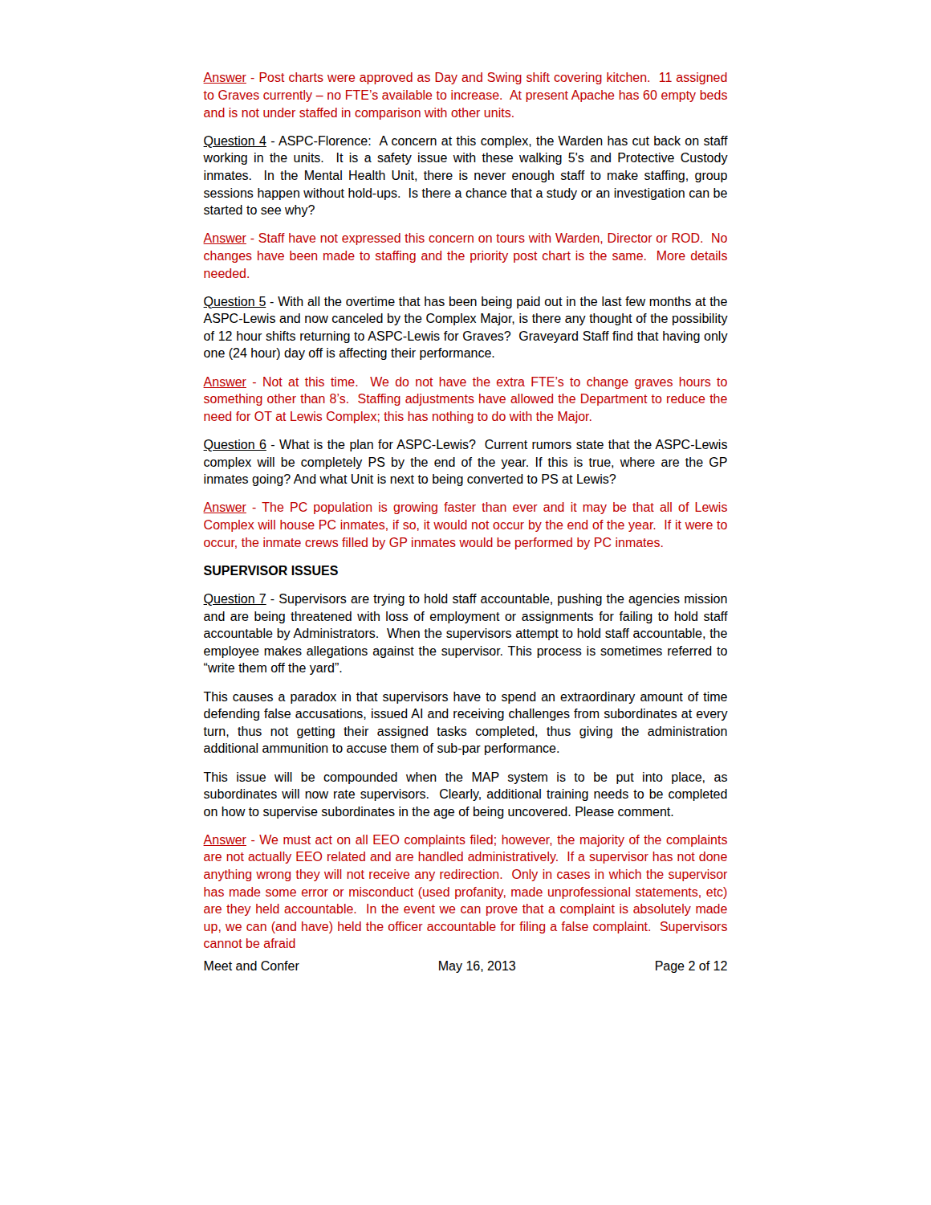Answer - Post charts were approved as Day and Swing shift covering kitchen. 11 assigned to Graves currently – no FTE’s available to increase. At present Apache has 60 empty beds and is not under staffed in comparison with other units.
Question 4 - ASPC-Florence: A concern at this complex, the Warden has cut back on staff working in the units. It is a safety issue with these walking 5's and Protective Custody inmates. In the Mental Health Unit, there is never enough staff to make staffing, group sessions happen without hold-ups. Is there a chance that a study or an investigation can be started to see why?
Answer - Staff have not expressed this concern on tours with Warden, Director or ROD. No changes have been made to staffing and the priority post chart is the same. More details needed.
Question 5 - With all the overtime that has been being paid out in the last few months at the ASPC-Lewis and now canceled by the Complex Major, is there any thought of the possibility of 12 hour shifts returning to ASPC-Lewis for Graves? Graveyard Staff find that having only one (24 hour) day off is affecting their performance.
Answer - Not at this time. We do not have the extra FTE’s to change graves hours to something other than 8’s. Staffing adjustments have allowed the Department to reduce the need for OT at Lewis Complex; this has nothing to do with the Major.
Question 6 - What is the plan for ASPC-Lewis? Current rumors state that the ASPC-Lewis complex will be completely PS by the end of the year. If this is true, where are the GP inmates going? And what Unit is next to being converted to PS at Lewis?
Answer - The PC population is growing faster than ever and it may be that all of Lewis Complex will house PC inmates, if so, it would not occur by the end of the year. If it were to occur, the inmate crews filled by GP inmates would be performed by PC inmates.
SUPERVISOR ISSUES
Question 7 - Supervisors are trying to hold staff accountable, pushing the agencies mission and are being threatened with loss of employment or assignments for failing to hold staff accountable by Administrators. When the supervisors attempt to hold staff accountable, the employee makes allegations against the supervisor. This process is sometimes referred to “write them off the yard”.
This causes a paradox in that supervisors have to spend an extraordinary amount of time defending false accusations, issued AI and receiving challenges from subordinates at every turn, thus not getting their assigned tasks completed, thus giving the administration additional ammunition to accuse them of sub-par performance.
This issue will be compounded when the MAP system is to be put into place, as subordinates will now rate supervisors. Clearly, additional training needs to be completed on how to supervise subordinates in the age of being uncovered. Please comment.
Answer - We must act on all EEO complaints filed; however, the majority of the complaints are not actually EEO related and are handled administratively. If a supervisor has not done anything wrong they will not receive any redirection. Only in cases in which the supervisor has made some error or misconduct (used profanity, made unprofessional statements, etc) are they held accountable. In the event we can prove that a complaint is absolutely made up, we can (and have) held the officer accountable for filing a false complaint. Supervisors cannot be afraid
Meet and Confer May 16, 2013 Page 2 of 12